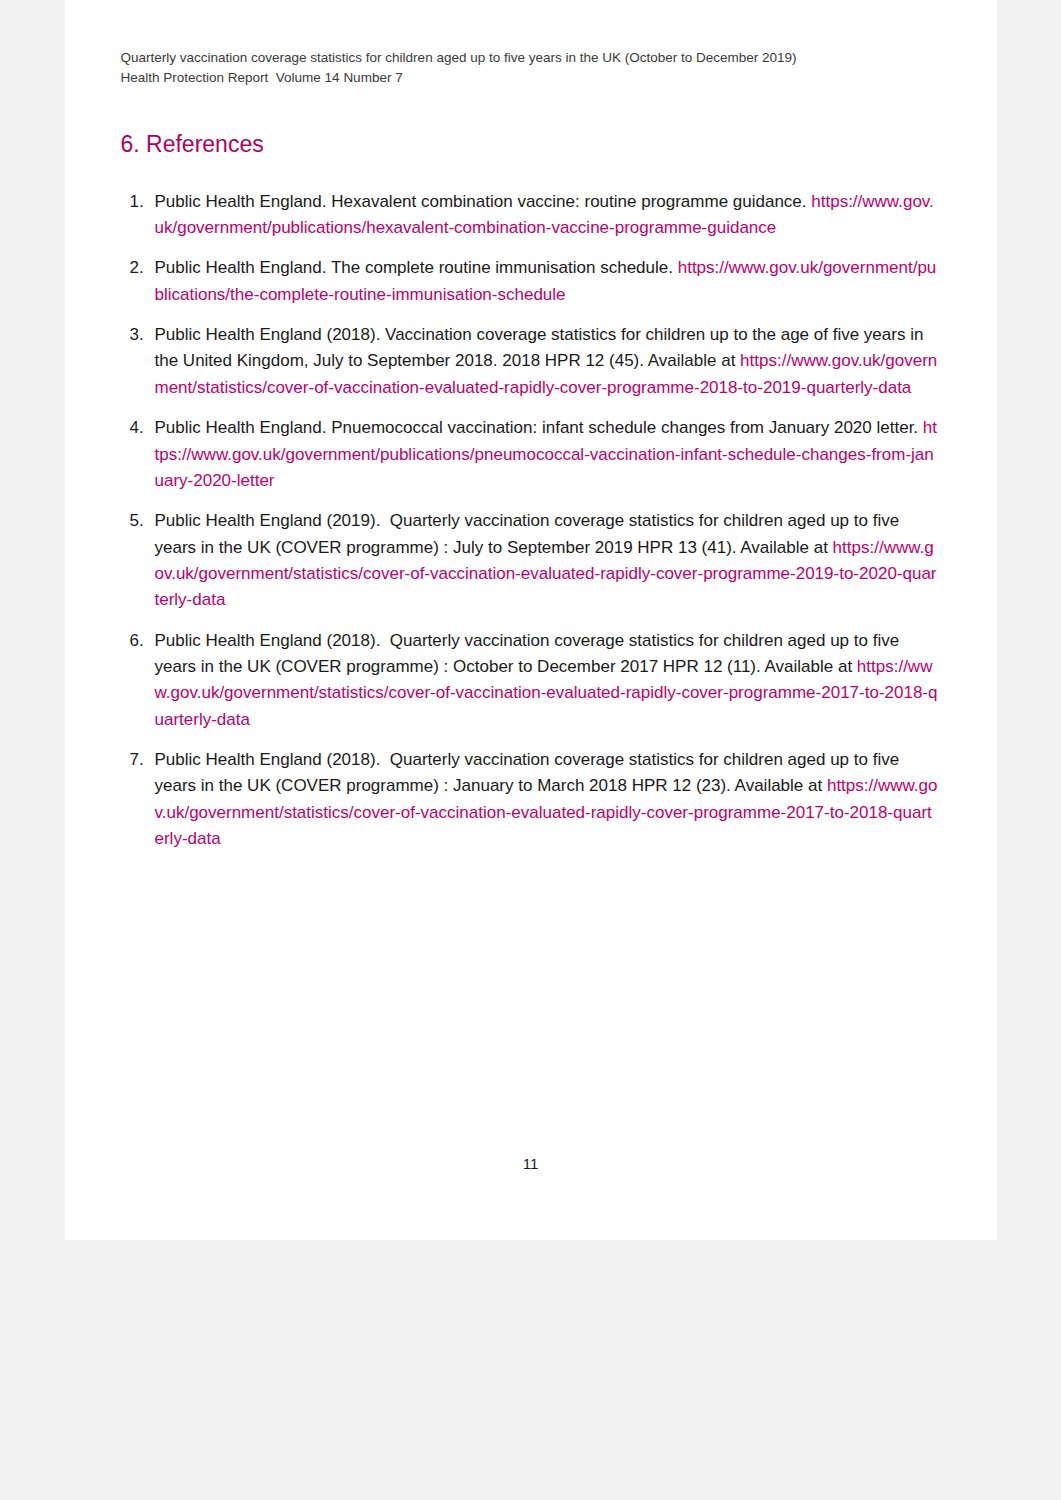Quarterly vaccination coverage statistics for children aged up to five years in the UK (October to December 2019)
Health Protection Report Volume 14 Number 7
6. References
Public Health England. Hexavalent combination vaccine: routine programme guidance. https://www.gov.uk/government/publications/hexavalent-combination-vaccine-programme-guidance
Public Health England. The complete routine immunisation schedule. https://www.gov.uk/government/publications/the-complete-routine-immunisation-schedule
Public Health England (2018). Vaccination coverage statistics for children up to the age of five years in the United Kingdom, July to September 2018. 2018 HPR 12 (45). Available at https://www.gov.uk/government/statistics/cover-of-vaccination-evaluated-rapidly-cover-programme-2018-to-2019-quarterly-data
Public Health England. Pnuemococcal vaccination: infant schedule changes from January 2020 letter. https://www.gov.uk/government/publications/pneumococcal-vaccination-infant-schedule-changes-from-january-2020-letter
Public Health England (2019). Quarterly vaccination coverage statistics for children aged up to five years in the UK (COVER programme) : July to September 2019 HPR 13 (41). Available at https://www.gov.uk/government/statistics/cover-of-vaccination-evaluated-rapidly-cover-programme-2019-to-2020-quarterly-data
Public Health England (2018). Quarterly vaccination coverage statistics for children aged up to five years in the UK (COVER programme) : October to December 2017 HPR 12 (11). Available at https://www.gov.uk/government/statistics/cover-of-vaccination-evaluated-rapidly-cover-programme-2017-to-2018-quarterly-data
Public Health England (2018). Quarterly vaccination coverage statistics for children aged up to five years in the UK (COVER programme) : January to March 2018 HPR 12 (23). Available at https://www.gov.uk/government/statistics/cover-of-vaccination-evaluated-rapidly-cover-programme-2017-to-2018-quarterly-data
11